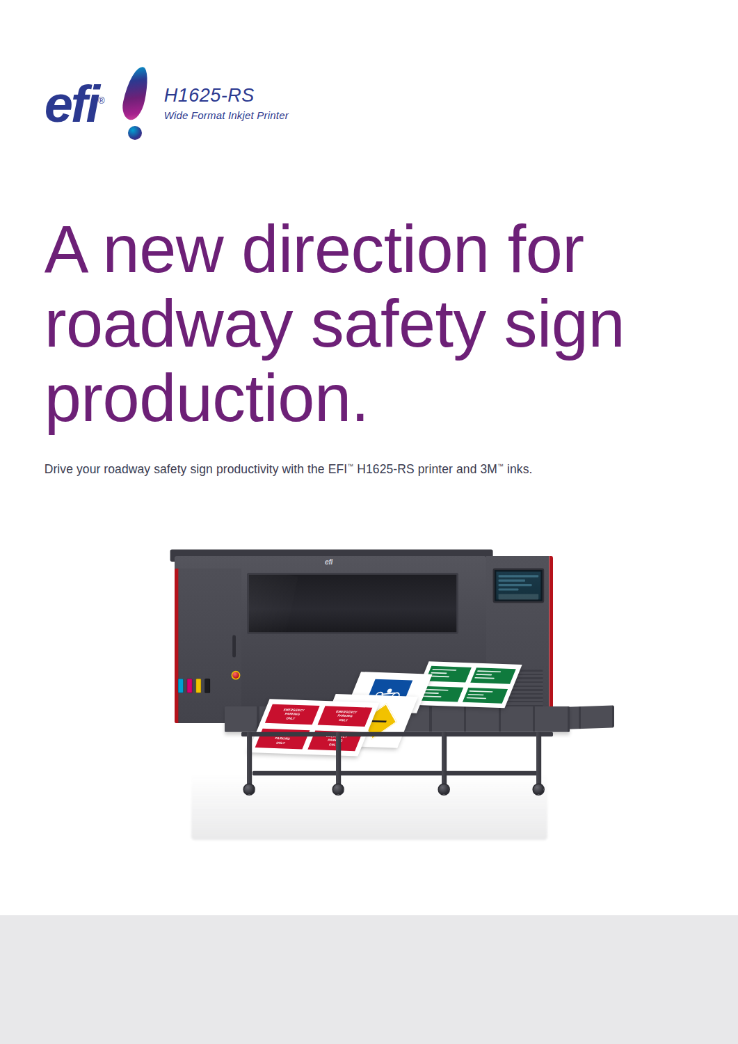efi®
H1625-RS
Wide Format Inkjet Printer
A new direction for roadway safety sign production.
Drive your roadway safety sign productivity with the EFI™ H1625-RS printer and 3M™ inks.
efi
H1625-RS
EMERGENCY
PARKING
ONLY
EMERGENCY
PARKING
ONLY
EMERGENCY
PARKING
ONLY
EMERGENCY
PARKING
ONLY